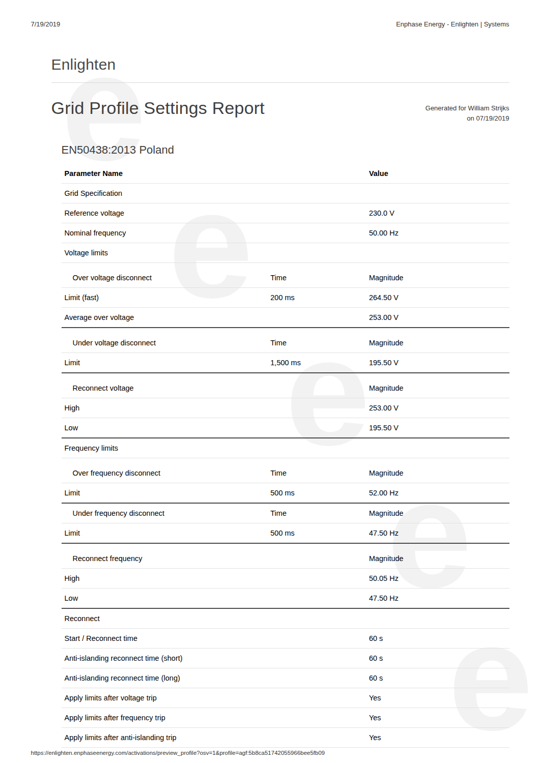e e e e e
7/19/2019
Enphase Energy - Enlighten | Systems
Enlighten
Grid Profile Settings Report
Generated for William Strijks
on 07/19/2019
EN50438:2013 Poland
| Parameter Name | | Value |
| --- | --- | --- |
| Grid Specification | | |
| Reference voltage | | 230.0 V |
| Nominal frequency | | 50.00 Hz |
| Voltage limits | | |
| Over voltage disconnect | Time | Magnitude |
| Limit (fast) | 200 ms | 264.50 V |
| Average over voltage | | 253.00 V |
| Under voltage disconnect | Time | Magnitude |
| Limit | 1,500 ms | 195.50 V |
| Reconnect voltage | | Magnitude |
| High | | 253.00 V |
| Low | | 195.50 V |
| Frequency limits | | |
| Over frequency disconnect | Time | Magnitude |
| Limit | 500 ms | 52.00 Hz |
| Under frequency disconnect | Time | Magnitude |
| Limit | 500 ms | 47.50 Hz |
| Reconnect frequency | | Magnitude |
| High | | 50.05 Hz |
| Low | | 47.50 Hz |
| Reconnect | | |
| Start / Reconnect time | | 60 s |
| Anti-islanding reconnect time (short) | | 60 s |
| Anti-islanding reconnect time (long) | | 60 s |
| Apply limits after voltage trip | | Yes |
| Apply limits after frequency trip | | Yes |
| Apply limits after anti-islanding trip | | Yes |
https://enlighten.enphaseenergy.com/activations/preview_profile?osv=1&profile=agf:5b8ca51742055966bee5fb09